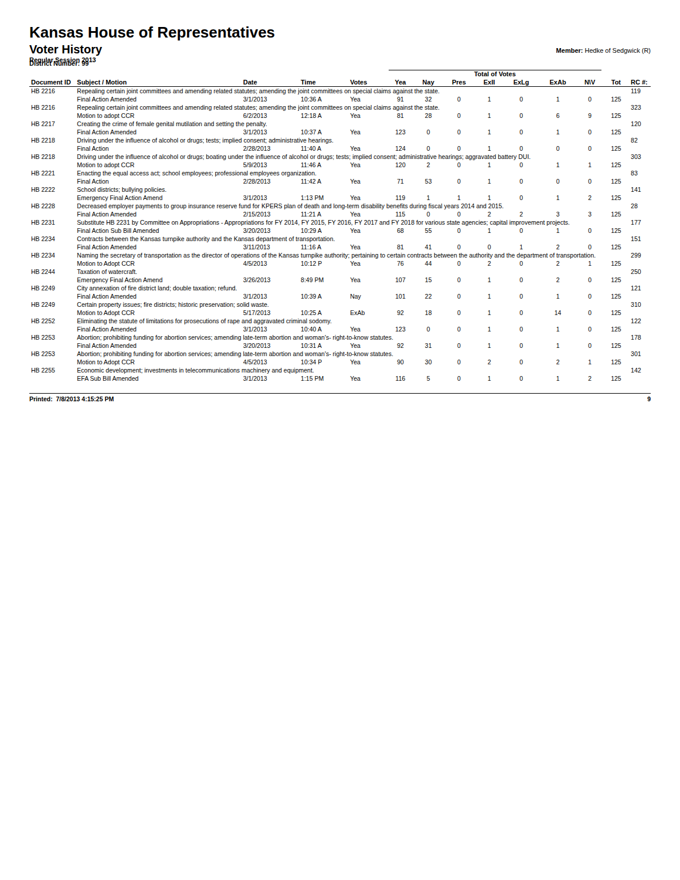Kansas House of Representatives
Voter History
Regular Session 2013
Member: Hedke of Sedgwick (R)
District Number: 99
| | Total of Votes | |
| --- | --- | --- |
| Document ID | Subject / Motion | Date | Time | Votes | Yea | Nay | Pres | ExII | ExLg | ExAb | N\V | Tot | RC #: |
| HB 2216 | Repealing certain joint committees and amending related statutes; amending the joint committees on special claims against the state. | 119 |
| | Final Action Amended | 3/1/2013 | 10:36 A | Yea | 91 | 32 | 0 | 1 | 0 | 1 | 0 | 125 | |
| HB 2216 | Repealing certain joint committees and amending related statutes; amending the joint committees on special claims against the state. | 323 |
| | Motion to adopt CCR | 6/2/2013 | 12:18 A | Yea | 81 | 28 | 0 | 1 | 0 | 6 | 9 | 125 | |
| HB 2217 | Creating the crime of female genital mutilation and setting the penalty. | 120 |
| | Final Action Amended | 3/1/2013 | 10:37 A | Yea | 123 | 0 | 0 | 1 | 0 | 1 | 0 | 125 | |
| HB 2218 | Driving under the influence of alcohol or drugs; tests; implied consent; administrative hearings. | 82 |
| | Final Action | 2/28/2013 | 11:40 A | Yea | 124 | 0 | 0 | 1 | 0 | 0 | 0 | 125 | |
| HB 2218 | Driving under the influence of alcohol or drugs; boating under the influence of alcohol or drugs; tests; implied consent; administrative hearings; aggravated battery DUI. | 303 |
| | Motion to adopt CCR | 5/9/2013 | 11:46 A | Yea | 120 | 2 | 0 | 1 | 0 | 1 | 1 | 125 | |
| HB 2221 | Enacting the equal access act; school employees; professional employees organization. | 83 |
| | Final Action | 2/28/2013 | 11:42 A | Yea | 71 | 53 | 0 | 1 | 0 | 0 | 0 | 125 | |
| HB 2222 | School districts; bullying policies. | 141 |
| | Emergency Final Action Amend | 3/1/2013 | 1:13 PM | Yea | 119 | 1 | 1 | 1 | 0 | 1 | 2 | 125 | |
| HB 2228 | Decreased employer payments to group insurance reserve fund for KPERS plan of death and long-term disability benefits during fiscal years 2014 and 2015. | 28 |
| | Final Action Amended | 2/15/2013 | 11:21 A | Yea | 115 | 0 | 0 | 2 | 2 | 3 | 3 | 125 | |
| HB 2231 | Substitute HB 2231 by Committee on Appropriations - Appropriations for FY 2014, FY 2015, FY 2016, FY 2017 and FY 2018 for various state agencies; capital improvement projects. | 177 |
| | Final Action Sub Bill Amended | 3/20/2013 | 10:29 A | Yea | 68 | 55 | 0 | 1 | 0 | 1 | 0 | 125 | |
| HB 2234 | Contracts between the Kansas turnpike authority and the Kansas department of transportation. | 151 |
| | Final Action Amended | 3/11/2013 | 11:16 A | Yea | 81 | 41 | 0 | 0 | 1 | 2 | 0 | 125 | |
| HB 2234 | Naming the secretary of transportation as the director of operations of the Kansas turnpike authority; pertaining to certain contracts between the authority and the department of transportation. | 299 |
| | Motion to Adopt CCR | 4/5/2013 | 10:12 P | Yea | 76 | 44 | 0 | 2 | 0 | 2 | 1 | 125 | |
| HB 2244 | Taxation of watercraft. | 250 |
| | Emergency Final Action Amend | 3/26/2013 | 8:49 PM | Yea | 107 | 15 | 0 | 1 | 0 | 2 | 0 | 125 | |
| HB 2249 | City annexation of fire district land; double taxation; refund. | 121 |
| | Final Action Amended | 3/1/2013 | 10:39 A | Nay | 101 | 22 | 0 | 1 | 0 | 1 | 0 | 125 | |
| HB 2249 | Certain property issues; fire districts; historic preservation; solid waste. | 310 |
| | Motion to Adopt CCR | 5/17/2013 | 10:25 A | ExAb | 92 | 18 | 0 | 1 | 0 | 14 | 0 | 125 | |
| HB 2252 | Eliminating the statute of limitations for prosecutions of rape and aggravated criminal sodomy. | 122 |
| | Final Action Amended | 3/1/2013 | 10:40 A | Yea | 123 | 0 | 0 | 1 | 0 | 1 | 0 | 125 | |
| HB 2253 | Abortion; prohibiting funding for abortion services; amending late-term abortion and woman's- right-to-know statutes. | 178 |
| | Final Action Amended | 3/20/2013 | 10:31 A | Yea | 92 | 31 | 0 | 1 | 0 | 1 | 0 | 125 | |
| HB 2253 | Abortion; prohibiting funding for abortion services; amending late-term abortion and woman's- right-to-know statutes. | 301 |
| | Motion to Adopt CCR | 4/5/2013 | 10:34 P | Yea | 90 | 30 | 0 | 2 | 0 | 2 | 1 | 125 | |
| HB 2255 | Economic development; investments in telecommunications machinery and equipment. | 142 |
| | EFA Sub Bill Amended | 3/1/2013 | 1:15 PM | Yea | 116 | 5 | 0 | 1 | 0 | 1 | 2 | 125 | |
Printed: 7/8/2013 4:15:25 PM 9